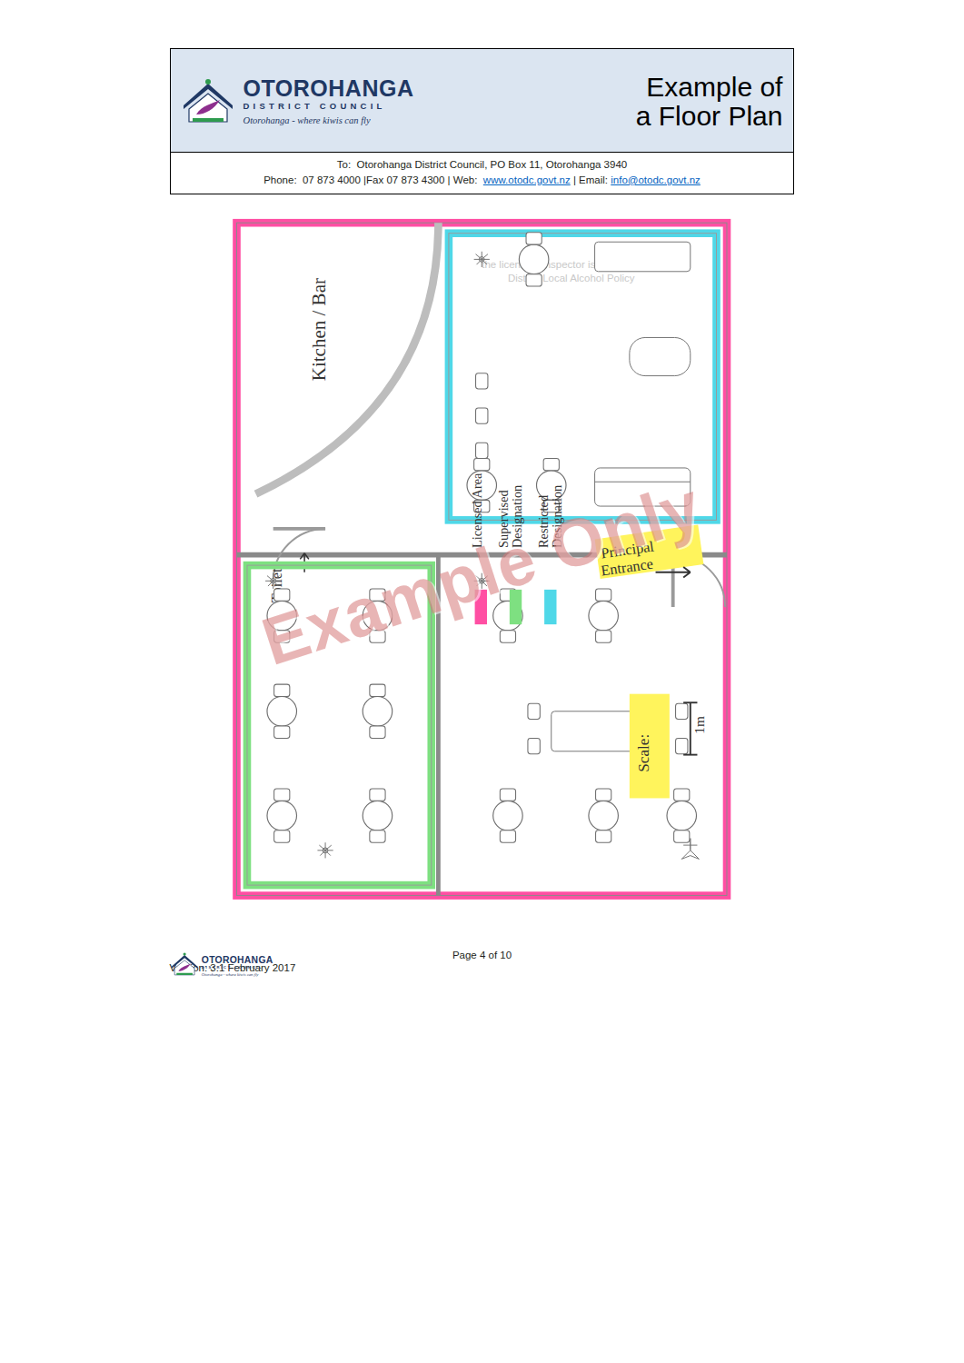OTOROHANGA
DISTRICT COUNCIL
Otorohanga - where kiwis can fly
Example of
a Floor Plan
To: Otorohanga District Council, PO Box 11, Otorohanga 3940
Phone: 07 873 4000 |Fax 07 873 4300 | Web: www.otodc.govt.nz | Email: info@otodc.govt.nz
Kitchen / Bar Toilets the licensing inspector is satisfied District Local Alcohol Policy Licensed Area Supervised Designation Restricted Designation Principal Entrance Scale: 1m
Example Only
OTOROHANGA
DISTRICT COUNCIL
Otorohanga - where kiwis can fly
Page 4 of 10
Version: 3.1 February 2017